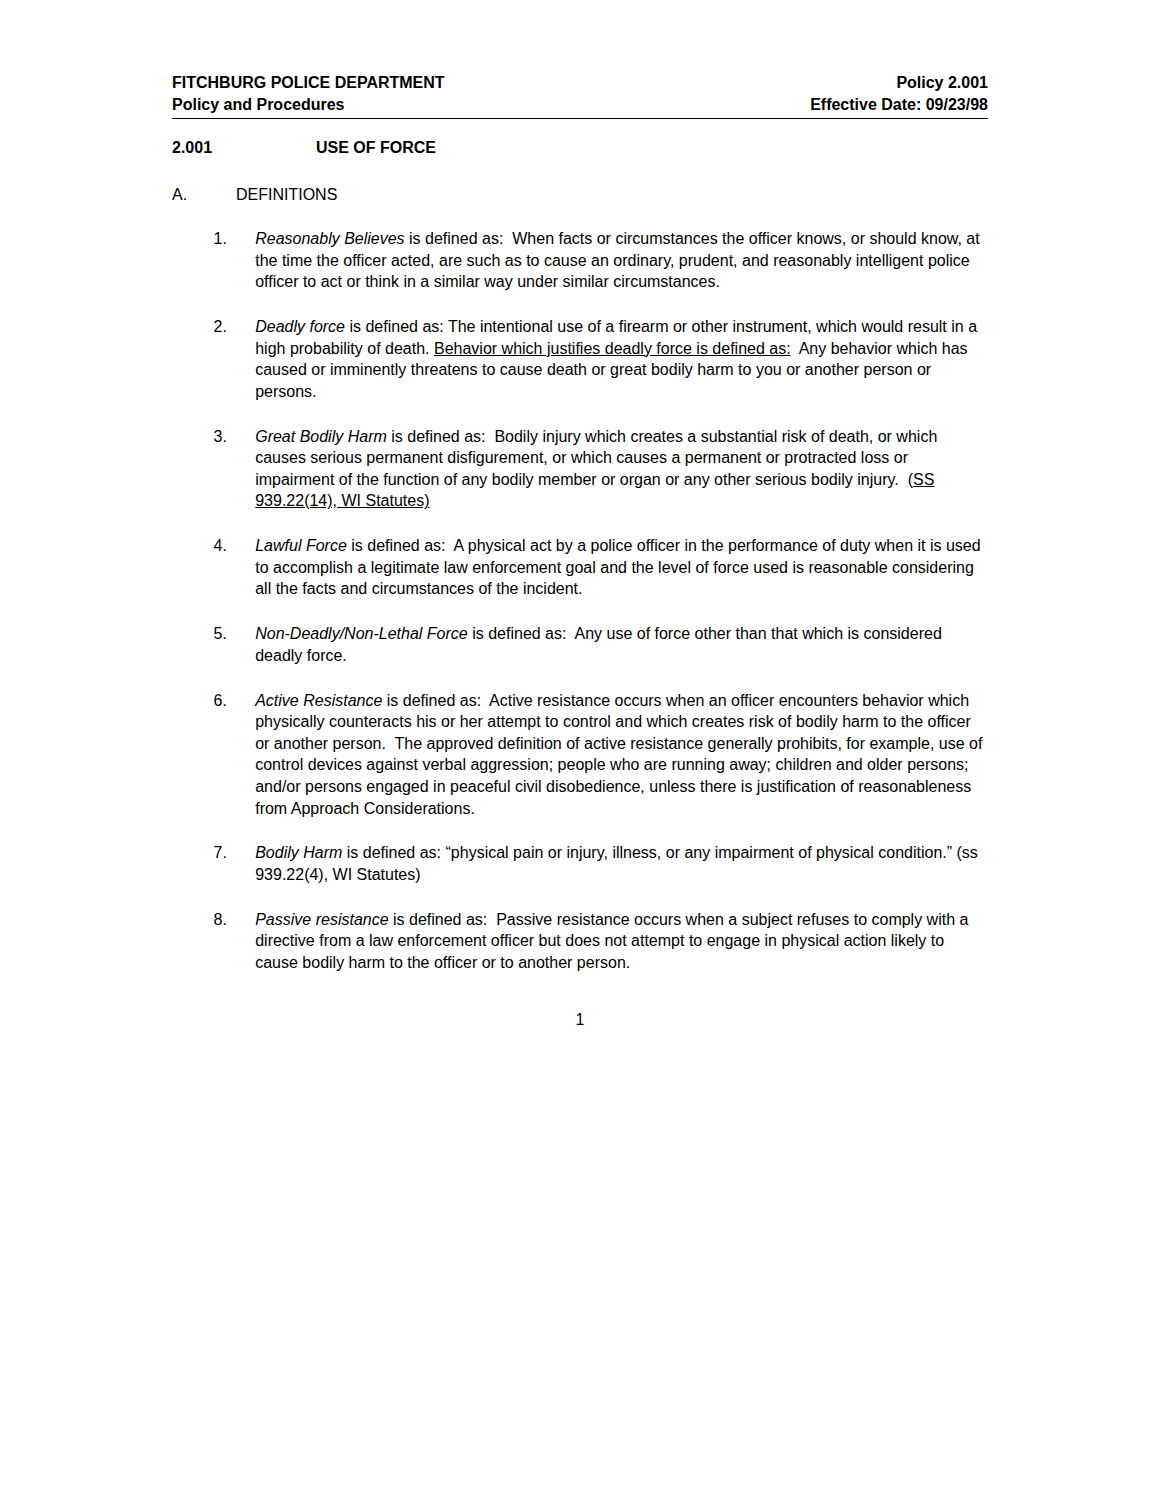FITCHBURG POLICE DEPARTMENT Policy and Procedures
Policy 2.001 Effective Date: 09/23/98
2.001 USE OF FORCE
A. DEFINITIONS
1. Reasonably Believes is defined as: When facts or circumstances the officer knows, or should know, at the time the officer acted, are such as to cause an ordinary, prudent, and reasonably intelligent police officer to act or think in a similar way under similar circumstances.
2. Deadly force is defined as: The intentional use of a firearm or other instrument, which would result in a high probability of death. Behavior which justifies deadly force is defined as: Any behavior which has caused or imminently threatens to cause death or great bodily harm to you or another person or persons.
3. Great Bodily Harm is defined as: Bodily injury which creates a substantial risk of death, or which causes serious permanent disfigurement, or which causes a permanent or protracted loss or impairment of the function of any bodily member or organ or any other serious bodily injury. (SS 939.22(14), WI Statutes)
4. Lawful Force is defined as: A physical act by a police officer in the performance of duty when it is used to accomplish a legitimate law enforcement goal and the level of force used is reasonable considering all the facts and circumstances of the incident.
5. Non-Deadly/Non-Lethal Force is defined as: Any use of force other than that which is considered deadly force.
6. Active Resistance is defined as: Active resistance occurs when an officer encounters behavior which physically counteracts his or her attempt to control and which creates risk of bodily harm to the officer or another person. The approved definition of active resistance generally prohibits, for example, use of control devices against verbal aggression; people who are running away; children and older persons; and/or persons engaged in peaceful civil disobedience, unless there is justification of reasonableness from Approach Considerations.
7. Bodily Harm is defined as: “physical pain or injury, illness, or any impairment of physical condition.” (ss 939.22(4), WI Statutes)
8. Passive resistance is defined as: Passive resistance occurs when a subject refuses to comply with a directive from a law enforcement officer but does not attempt to engage in physical action likely to cause bodily harm to the officer or to another person.
1